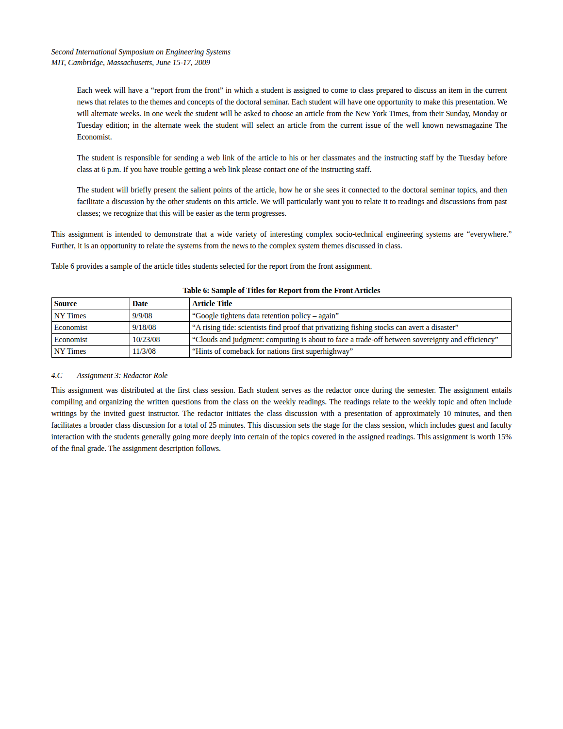Second International Symposium on Engineering Systems
MIT, Cambridge, Massachusetts, June 15-17, 2009
Each week will have a “report from the front” in which a student is assigned to come to class prepared to discuss an item in the current news that relates to the themes and concepts of the doctoral seminar. Each student will have one opportunity to make this presentation. We will alternate weeks. In one week the student will be asked to choose an article from the New York Times, from their Sunday, Monday or Tuesday edition; in the alternate week the student will select an article from the current issue of the well known newsmagazine The Economist.
The student is responsible for sending a web link of the article to his or her classmates and the instructing staff by the Tuesday before class at 6 p.m. If you have trouble getting a web link please contact one of the instructing staff.
The student will briefly present the salient points of the article, how he or she sees it connected to the doctoral seminar topics, and then facilitate a discussion by the other students on this article. We will particularly want you to relate it to readings and discussions from past classes; we recognize that this will be easier as the term progresses.
This assignment is intended to demonstrate that a wide variety of interesting complex socio-technical engineering systems are “everywhere.” Further, it is an opportunity to relate the systems from the news to the complex system themes discussed in class.
Table 6 provides a sample of the article titles students selected for the report from the front assignment.
Table 6: Sample of Titles for Report from the Front Articles
| Source | Date | Article Title |
| --- | --- | --- |
| NY Times | 9/9/08 | “Google tightens data retention policy – again” |
| Economist | 9/18/08 | “A rising tide: scientists find proof that privatizing fishing stocks can avert a disaster” |
| Economist | 10/23/08 | “Clouds and judgment: computing is about to face a trade-off between sovereignty and efficiency” |
| NY Times | 11/3/08 | “Hints of comeback for nations first superhighway” |
4.CAssignment 3: Redactor Role
This assignment was distributed at the first class session. Each student serves as the redactor once during the semester. The assignment entails compiling and organizing the written questions from the class on the weekly readings. The readings relate to the weekly topic and often include writings by the invited guest instructor. The redactor initiates the class discussion with a presentation of approximately 10 minutes, and then facilitates a broader class discussion for a total of 25 minutes. This discussion sets the stage for the class session, which includes guest and faculty interaction with the students generally going more deeply into certain of the topics covered in the assigned readings. This assignment is worth 15% of the final grade. The assignment description follows.